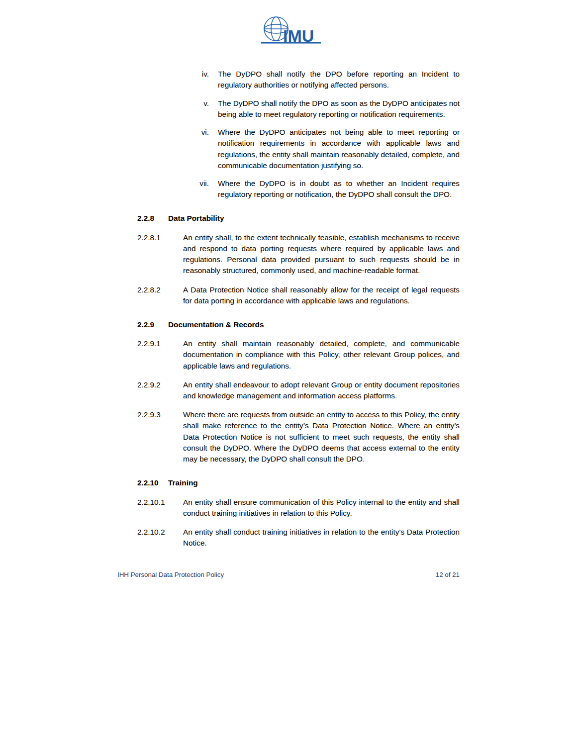IMU
iv. The DyDPO shall notify the DPO before reporting an Incident to regulatory authorities or notifying affected persons.
v. The DyDPO shall notify the DPO as soon as the DyDPO anticipates not being able to meet regulatory reporting or notification requirements.
vi. Where the DyDPO anticipates not being able to meet reporting or notification requirements in accordance with applicable laws and regulations, the entity shall maintain reasonably detailed, complete, and communicable documentation justifying so.
vii. Where the DyDPO is in doubt as to whether an Incident requires regulatory reporting or notification, the DyDPO shall consult the DPO.
2.2.8 Data Portability
2.2.8.1
An entity shall, to the extent technically feasible, establish mechanisms to receive and respond to data porting requests where required by applicable laws and regulations. Personal data provided pursuant to such requests should be in reasonably structured, commonly used, and machine-readable format.
2.2.8.2
A Data Protection Notice shall reasonably allow for the receipt of legal requests for data porting in accordance with applicable laws and regulations.
2.2.9 Documentation & Records
2.2.9.1
An entity shall maintain reasonably detailed, complete, and communicable documentation in compliance with this Policy, other relevant Group polices, and applicable laws and regulations.
2.2.9.2
An entity shall endeavour to adopt relevant Group or entity document repositories and knowledge management and information access platforms.
2.2.9.3
Where there are requests from outside an entity to access to this Policy, the entity shall make reference to the entity’s Data Protection Notice. Where an entity’s Data Protection Notice is not sufficient to meet such requests, the entity shall consult the DyDPO. Where the DyDPO deems that access external to the entity may be necessary, the DyDPO shall consult the DPO.
2.2.10 Training
2.2.10.1
An entity shall ensure communication of this Policy internal to the entity and shall conduct training initiatives in relation to this Policy.
2.2.10.2
An entity shall conduct training initiatives in relation to the entity’s Data Protection Notice.
IHH Personal Data Protection Policy
12 of 21